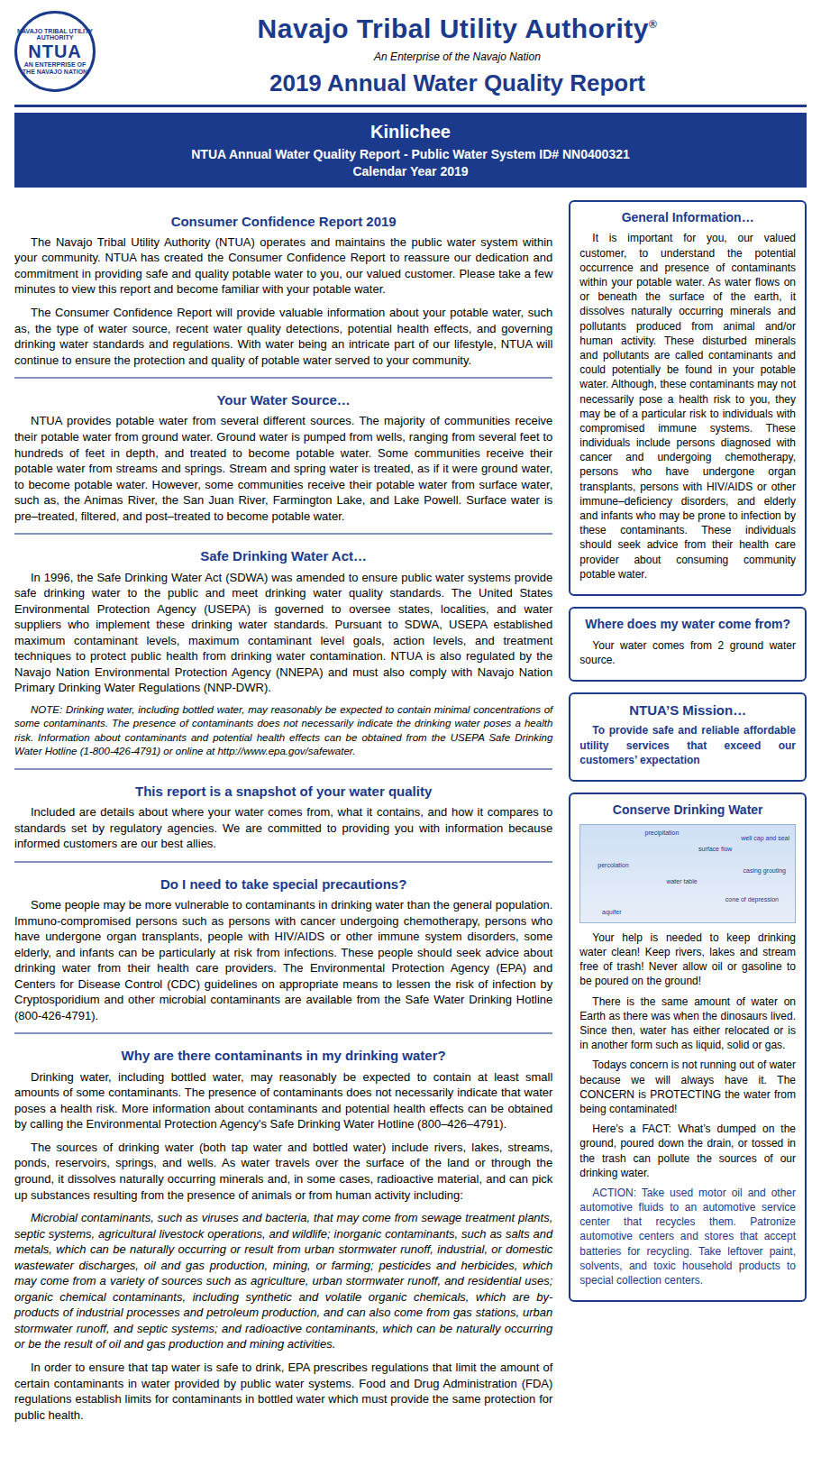NAVAJO TRIBAL UTILITY AUTHORITY
NTUA
AN ENTERPRISE OF THE NAVAJO NATION
Navajo Tribal Utility Authority®
An Enterprise of the Navajo Nation
2019 Annual Water Quality Report
Kinlichee
NTUA Annual Water Quality Report - Public Water System ID# NN0400321
Calendar Year 2019
Consumer Confidence Report 2019
The Navajo Tribal Utility Authority (NTUA) operates and maintains the public water system within your community. NTUA has created the Consumer Confidence Report to reassure our dedication and commitment in providing safe and quality potable water to you, our valued customer. Please take a few minutes to view this report and become familiar with your potable water.
The Consumer Confidence Report will provide valuable information about your potable water, such as, the type of water source, recent water quality detections, potential health effects, and governing drinking water standards and regulations. With water being an intricate part of our lifestyle, NTUA will continue to ensure the protection and quality of potable water served to your community.
Your Water Source…
NTUA provides potable water from several different sources. The majority of communities receive their potable water from ground water. Ground water is pumped from wells, ranging from several feet to hundreds of feet in depth, and treated to become potable water. Some communities receive their potable water from streams and springs. Stream and spring water is treated, as if it were ground water, to become potable water. However, some communities receive their potable water from surface water, such as, the Animas River, the San Juan River, Farmington Lake, and Lake Powell. Surface water is pre–treated, filtered, and post–treated to become potable water.
Safe Drinking Water Act…
In 1996, the Safe Drinking Water Act (SDWA) was amended to ensure public water systems provide safe drinking water to the public and meet drinking water quality standards. The United States Environmental Protection Agency (USEPA) is governed to oversee states, localities, and water suppliers who implement these drinking water standards. Pursuant to SDWA, USEPA established maximum contaminant levels, maximum contaminant level goals, action levels, and treatment techniques to protect public health from drinking water contamination. NTUA is also regulated by the Navajo Nation Environmental Protection Agency (NNEPA) and must also comply with Navajo Nation Primary Drinking Water Regulations (NNP-DWR).
NOTE: Drinking water, including bottled water, may reasonably be expected to contain minimal concentrations of some contaminants. The presence of contaminants does not necessarily indicate the drinking water poses a health risk. Information about contaminants and potential health effects can be obtained from the USEPA Safe Drinking Water Hotline (1-800-426-4791) or online at http://www.epa.gov/safewater.
This report is a snapshot of your water quality
Included are details about where your water comes from, what it contains, and how it compares to standards set by regulatory agencies. We are committed to providing you with information because informed customers are our best allies.
Do I need to take special precautions?
Some people may be more vulnerable to contaminants in drinking water than the general population. Immuno-compromised persons such as persons with cancer undergoing chemotherapy, persons who have undergone organ transplants, people with HIV/AIDS or other immune system disorders, some elderly, and infants can be particularly at risk from infections. These people should seek advice about drinking water from their health care providers. The Environmental Protection Agency (EPA) and Centers for Disease Control (CDC) guidelines on appropriate means to lessen the risk of infection by Cryptosporidium and other microbial contaminants are available from the Safe Water Drinking Hotline (800-426-4791).
Why are there contaminants in my drinking water?
Drinking water, including bottled water, may reasonably be expected to contain at least small amounts of some contaminants. The presence of contaminants does not necessarily indicate that water poses a health risk. More information about contaminants and potential health effects can be obtained by calling the Environmental Protection Agency's Safe Drinking Water Hotline (800–426–4791).
The sources of drinking water (both tap water and bottled water) include rivers, lakes, streams, ponds, reservoirs, springs, and wells. As water travels over the surface of the land or through the ground, it dissolves naturally occurring minerals and, in some cases, radioactive material, and can pick up substances resulting from the presence of animals or from human activity including:
Microbial contaminants, such as viruses and bacteria, that may come from sewage treatment plants, septic systems, agricultural livestock operations, and wildlife; inorganic contaminants, such as salts and metals, which can be naturally occurring or result from urban stormwater runoff, industrial, or domestic wastewater discharges, oil and gas production, mining, or farming; pesticides and herbicides, which may come from a variety of sources such as agriculture, urban stormwater runoff, and residential uses; organic chemical contaminants, including synthetic and volatile organic chemicals, which are by-products of industrial processes and petroleum production, and can also come from gas stations, urban stormwater runoff, and septic systems; and radioactive contaminants, which can be naturally occurring or be the result of oil and gas production and mining activities.
In order to ensure that tap water is safe to drink, EPA prescribes regulations that limit the amount of certain contaminants in water provided by public water systems. Food and Drug Administration (FDA) regulations establish limits for contaminants in bottled water which must provide the same protection for public health.
General Information…
It is important for you, our valued customer, to understand the potential occurrence and presence of contaminants within your potable water. As water flows on or beneath the surface of the earth, it dissolves naturally occurring minerals and pollutants produced from animal and/or human activity. These disturbed minerals and pollutants are called contaminants and could potentially be found in your potable water. Although, these contaminants may not necessarily pose a health risk to you, they may be of a particular risk to individuals with compromised immune systems. These individuals include persons diagnosed with cancer and undergoing chemotherapy, persons who have undergone organ transplants, persons with HIV/AIDS or other immune–deficiency disorders, and elderly and infants who may be prone to infection by these contaminants. These individuals should seek advice from their health care provider about consuming community potable water.
Where does my water come from?
Your water comes from 2 ground water source.
NTUA’S Mission…
To provide safe and reliable affordable utility services that exceed our customers’ expectation
Conserve Drinking Water
precipitation surface flow percolation water table aquifer well cap and seal casing grouting cone of depression
Your help is needed to keep drinking water clean! Keep rivers, lakes and stream free of trash! Never allow oil or gasoline to be poured on the ground!
There is the same amount of water on Earth as there was when the dinosaurs lived. Since then, water has either relocated or is in another form such as liquid, solid or gas.
Todays concern is not running out of water because we will always have it. The CONCERN is PROTECTING the water from being contaminated!
Here’s a FACT: What’s dumped on the ground, poured down the drain, or tossed in the trash can pollute the sources of our drinking water.
ACTION: Take used motor oil and other automotive fluids to an automotive service center that recycles them. Patronize automotive centers and stores that accept batteries for recycling. Take leftover paint, solvents, and toxic household products to special collection centers.